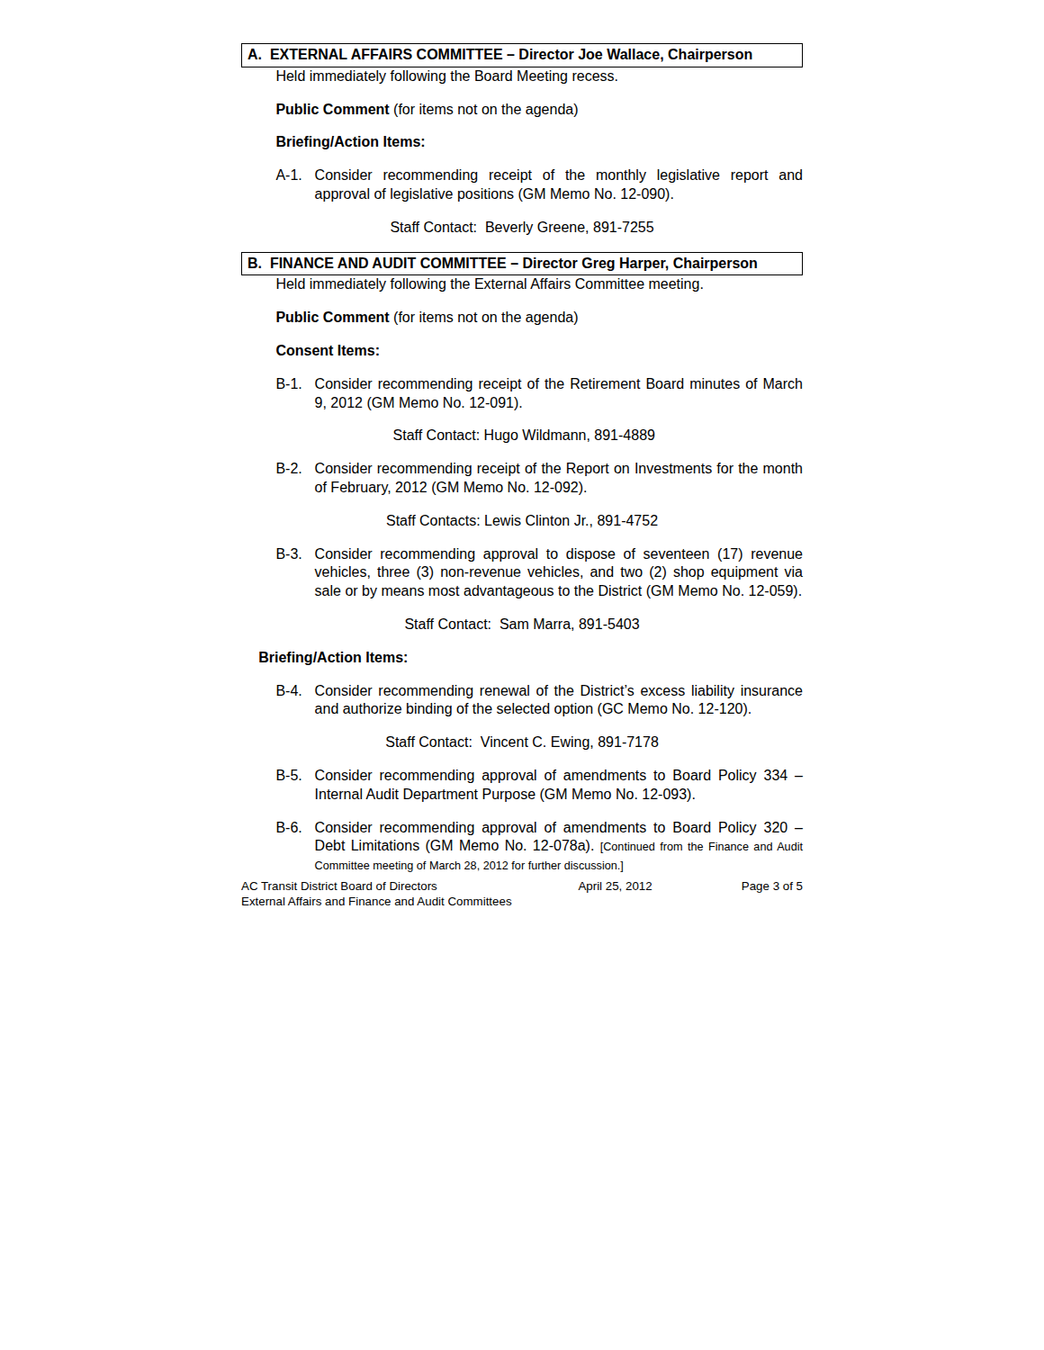A. EXTERNAL AFFAIRS COMMITTEE – Director Joe Wallace, Chairperson
Held immediately following the Board Meeting recess.
Public Comment (for items not on the agenda)
Briefing/Action Items:
A-1.
Consider recommending receipt of the monthly legislative report and approval of legislative positions (GM Memo No. 12-090).
Staff Contact: Beverly Greene, 891-7255
B. FINANCE AND AUDIT COMMITTEE – Director Greg Harper, Chairperson
Held immediately following the External Affairs Committee meeting.
Public Comment (for items not on the agenda)
Consent Items:
B-1.
Consider recommending receipt of the Retirement Board minutes of March 9, 2012 (GM Memo No. 12-091).
Staff Contact: Hugo Wildmann, 891-4889
B-2.
Consider recommending receipt of the Report on Investments for the month of February, 2012 (GM Memo No. 12-092).
Staff Contacts: Lewis Clinton Jr., 891-4752
B-3.
Consider recommending approval to dispose of seventeen (17) revenue vehicles, three (3) non-revenue vehicles, and two (2) shop equipment via sale or by means most advantageous to the District (GM Memo No. 12-059).
Staff Contact: Sam Marra, 891-5403
Briefing/Action Items:
B-4.
Consider recommending renewal of the District’s excess liability insurance and authorize binding of the selected option (GC Memo No. 12-120).
Staff Contact: Vincent C. Ewing, 891-7178
B-5.
Consider recommending approval of amendments to Board Policy 334 – Internal Audit Department Purpose (GM Memo No. 12-093).
B-6.
Consider recommending approval of amendments to Board Policy 320 – Debt Limitations (GM Memo No. 12-078a). [Continued from the Finance and Audit Committee meeting of March 28, 2012 for further discussion.]
AC Transit District Board of Directors
External Affairs and Finance and Audit Committees
April 25, 2012
Page 3 of 5